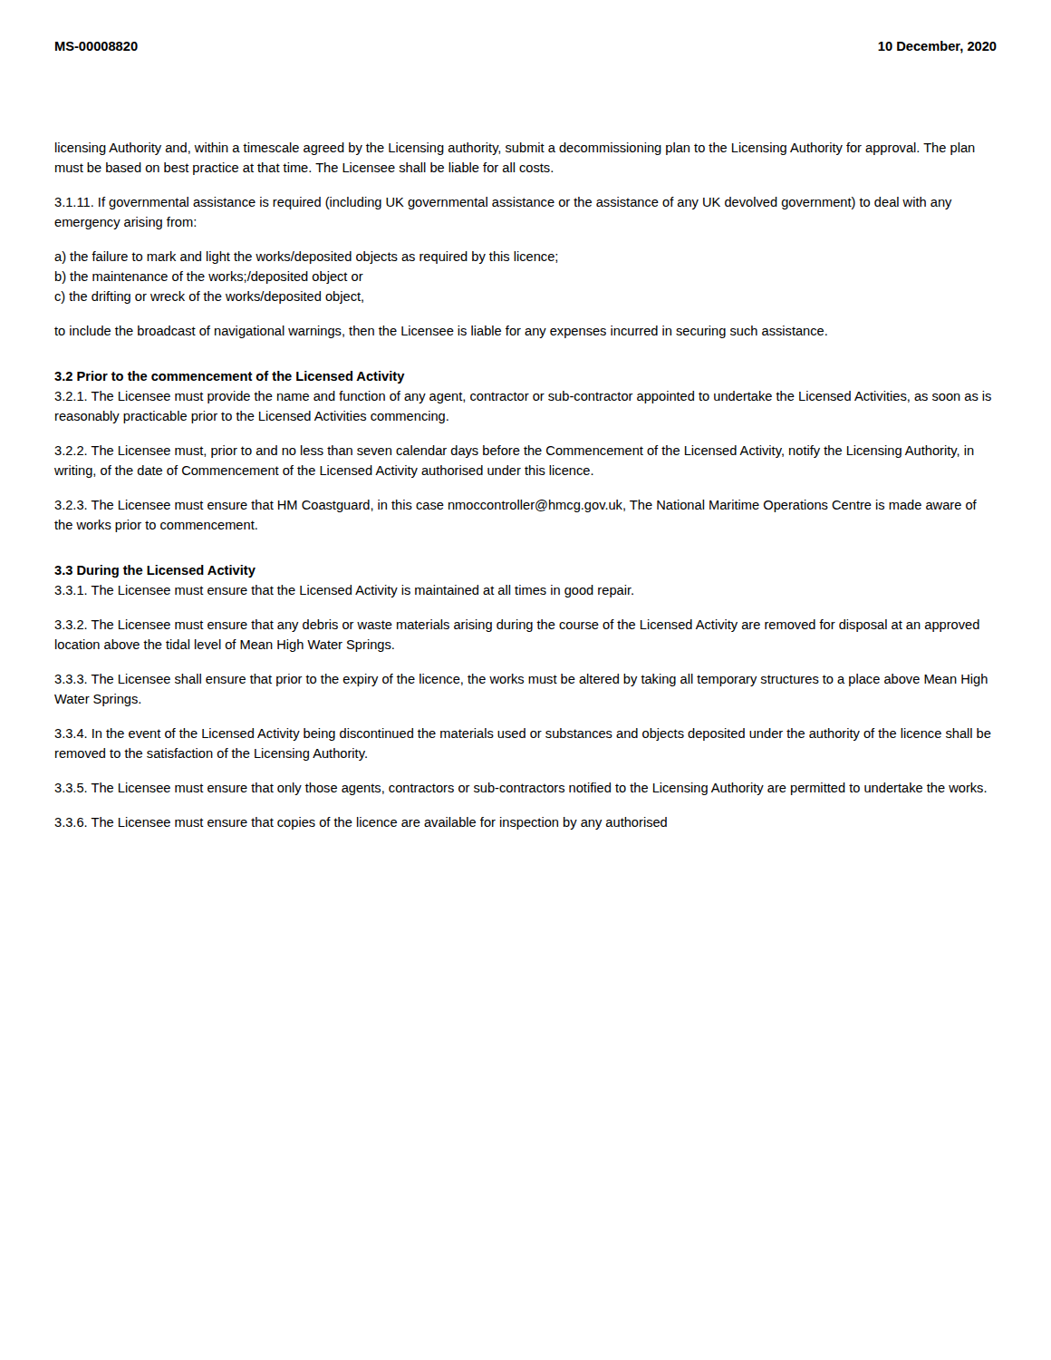MS-00008820 10 December, 2020
licensing Authority and, within a timescale agreed by the Licensing authority, submit a decommissioning plan to the Licensing Authority for approval. The plan must be based on best practice at that time. The Licensee shall be liable for all costs.
3.1.11. If governmental assistance is required (including UK governmental assistance or the assistance of any UK devolved government) to deal with any emergency arising from:
a) the failure to mark and light the works/deposited objects as required by this licence;
b) the maintenance of the works;/deposited object or
c) the drifting or wreck of the works/deposited object,
to include the broadcast of navigational warnings, then the Licensee is liable for any expenses incurred in securing such assistance.
3.2 Prior to the commencement of the Licensed Activity
3.2.1. The Licensee must provide the name and function of any agent, contractor or sub-contractor appointed to undertake the Licensed Activities, as soon as is reasonably practicable prior to the Licensed Activities commencing.
3.2.2. The Licensee must, prior to and no less than seven calendar days before the Commencement of the Licensed Activity, notify the Licensing Authority, in writing, of the date of Commencement of the Licensed Activity authorised under this licence.
3.2.3. The Licensee must ensure that HM Coastguard, in this case nmoccontroller@hmcg.gov.uk, The National Maritime Operations Centre is made aware of the works prior to commencement.
3.3 During the Licensed Activity
3.3.1. The Licensee must ensure that the Licensed Activity is maintained at all times in good repair.
3.3.2. The Licensee must ensure that any debris or waste materials arising during the course of the Licensed Activity are removed for disposal at an approved location above the tidal level of Mean High Water Springs.
3.3.3. The Licensee shall ensure that prior to the expiry of the licence, the works must be altered by taking all temporary structures to a place above Mean High Water Springs.
3.3.4. In the event of the Licensed Activity being discontinued the materials used or substances and objects deposited under the authority of the licence shall be removed to the satisfaction of the Licensing Authority.
3.3.5. The Licensee must ensure that only those agents, contractors or sub-contractors notified to the Licensing Authority are permitted to undertake the works.
3.3.6. The Licensee must ensure that copies of the licence are available for inspection by any authorised